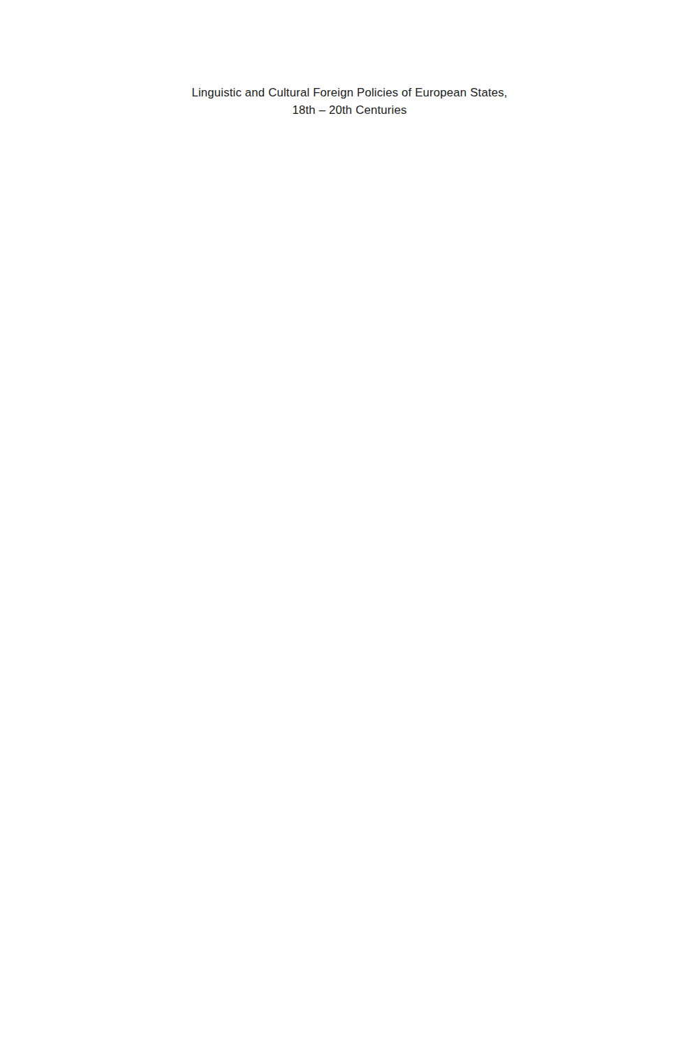Linguistic and Cultural Foreign Policies of European States,
18th – 20th Centuries